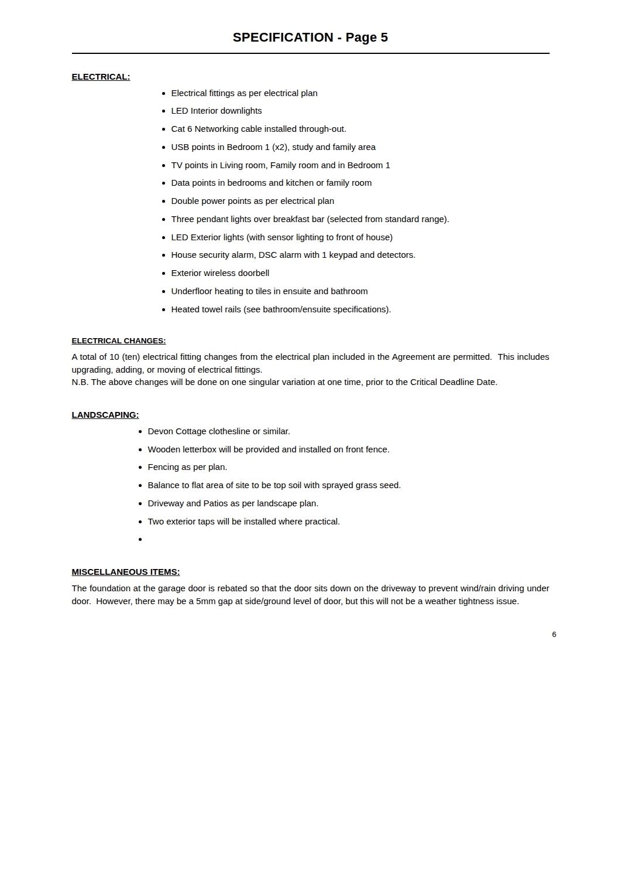SPECIFICATION - Page 5
ELECTRICAL:
Electrical fittings as per electrical plan
LED Interior downlights
Cat 6 Networking cable installed through-out.
USB points in Bedroom 1 (x2), study and family area
TV points in Living room, Family room and in Bedroom 1
Data points in bedrooms and kitchen or family room
Double power points as per electrical plan
Three pendant lights over breakfast bar (selected from standard range).
LED Exterior lights (with sensor lighting to front of house)
House security alarm, DSC alarm with 1 keypad and detectors.
Exterior wireless doorbell
Underfloor heating to tiles in ensuite and bathroom
Heated towel rails (see bathroom/ensuite specifications).
ELECTRICAL CHANGES:
A total of 10 (ten) electrical fitting changes from the electrical plan included in the Agreement are permitted. This includes upgrading, adding, or moving of electrical fittings.
N.B. The above changes will be done on one singular variation at one time, prior to the Critical Deadline Date.
LANDSCAPING:
Devon Cottage clothesline or similar.
Wooden letterbox will be provided and installed on front fence.
Fencing as per plan.
Balance to flat area of site to be top soil with sprayed grass seed.
Driveway and Patios as per landscape plan.
Two exterior taps will be installed where practical.
MISCELLANEOUS ITEMS:
The foundation at the garage door is rebated so that the door sits down on the driveway to prevent wind/rain driving under door. However, there may be a 5mm gap at side/ground level of door, but this will not be a weather tightness issue.
6